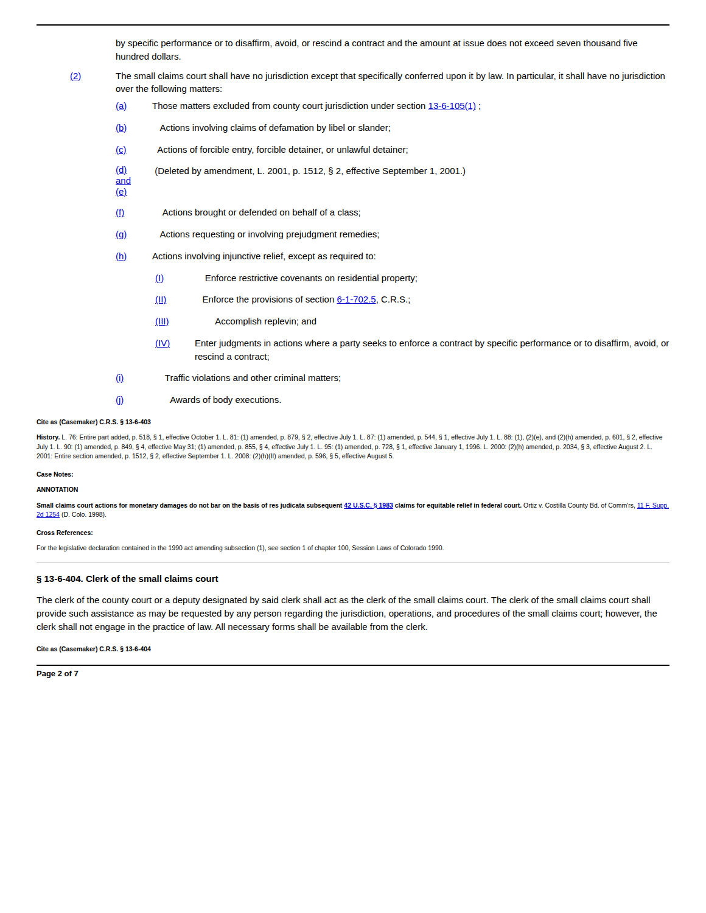by specific performance or to disaffirm, avoid, or rescind a contract and the amount at issue does not exceed seven thousand five hundred dollars.
(2)
The small claims court shall have no jurisdiction except that specifically conferred upon it by law. In particular, it shall have no jurisdiction over the following matters:
(a)
Those matters excluded from county court jurisdiction under section 13-6-105(1) ;
(b)
Actions involving claims of defamation by libel or slander;
(c)
Actions of forcible entry, forcible detainer, or unlawful detainer;
(d)
and
(e)
(Deleted by amendment, L. 2001, p. 1512, § 2, effective September 1, 2001.)
(f)
Actions brought or defended on behalf of a class;
(g)
Actions requesting or involving prejudgment remedies;
(h)
Actions involving injunctive relief, except as required to:
(I)
Enforce restrictive covenants on residential property;
(II)
Enforce the provisions of section 6-1-702.5, C.R.S.;
(III)
Accomplish replevin; and
(IV)
Enter judgments in actions where a party seeks to enforce a contract by specific performance or to disaffirm, avoid, or rescind a contract;
(i)
Traffic violations and other criminal matters;
(j)
Awards of body executions.
Cite as (Casemaker) C.R.S. § 13-6-403
History. L. 76: Entire part added, p. 518, § 1, effective October 1. L. 81: (1) amended, p. 879, § 2, effective July 1. L. 87: (1) amended, p. 544, § 1, effective July 1. L. 88: (1), (2)(e), and (2)(h) amended, p. 601, § 2, effective July 1. L. 90: (1) amended, p. 849, § 4, effective May 31; (1) amended, p. 855, § 4, effective July 1. L. 95: (1) amended, p. 728, § 1, effective January 1, 1996. L. 2000: (2)(h) amended, p. 2034, § 3, effective August 2. L. 2001: Entire section amended, p. 1512, § 2, effective September 1. L. 2008: (2)(h)(II) amended, p. 596, § 5, effective August 5.
Case Notes:
ANNOTATION
Small claims court actions for monetary damages do not bar on the basis of res judicata subsequent 42 U.S.C. § 1983 claims for equitable relief in federal court. Ortiz v. Costilla County Bd. of Comm'rs, 11 F. Supp. 2d 1254 (D. Colo. 1998).
Cross References:
For the legislative declaration contained in the 1990 act amending subsection (1), see section 1 of chapter 100, Session Laws of Colorado 1990.
§ 13-6-404. Clerk of the small claims court
The clerk of the county court or a deputy designated by said clerk shall act as the clerk of the small claims court. The clerk of the small claims court shall provide such assistance as may be requested by any person regarding the jurisdiction, operations, and procedures of the small claims court; however, the clerk shall not engage in the practice of law. All necessary forms shall be available from the clerk.
Cite as (Casemaker) C.R.S. § 13-6-404
Page 2 of 7